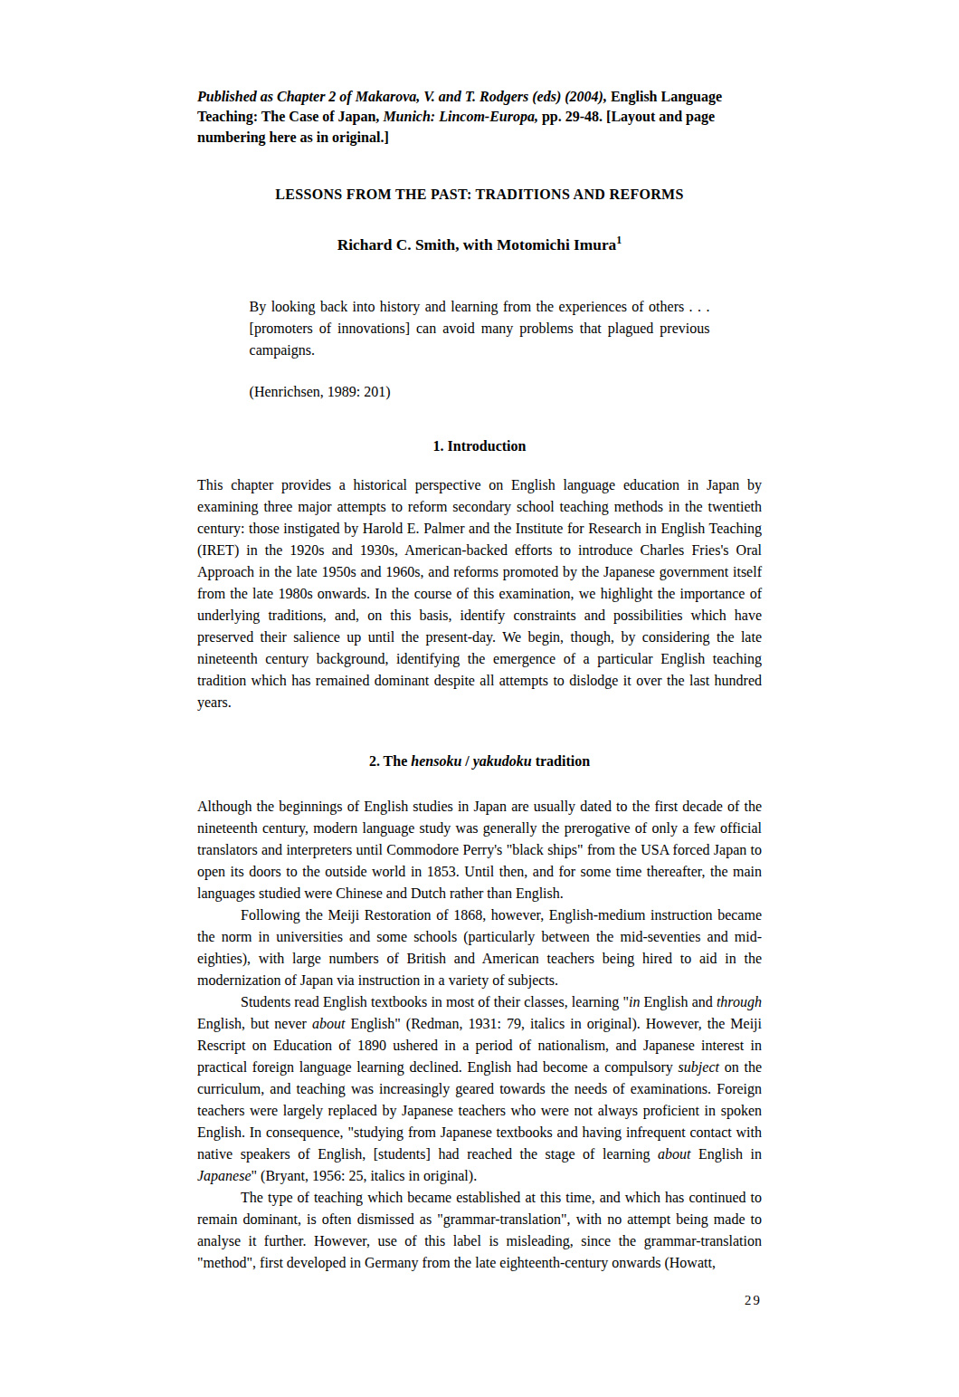Published as Chapter 2 of Makarova, V. and T. Rodgers (eds) (2004), English Language Teaching: The Case of Japan, Munich: Lincom-Europa, pp. 29-48. [Layout and page numbering here as in original.]
LESSONS FROM THE PAST: TRADITIONS AND REFORMS
Richard C. Smith, with Motomichi Imura1
By looking back into history and learning from the experiences of others . . . [promoters of innovations] can avoid many problems that plagued previous campaigns.
(Henrichsen, 1989: 201)
1. Introduction
This chapter provides a historical perspective on English language education in Japan by examining three major attempts to reform secondary school teaching methods in the twentieth century: those instigated by Harold E. Palmer and the Institute for Research in English Teaching (IRET) in the 1920s and 1930s, American-backed efforts to introduce Charles Fries's Oral Approach in the late 1950s and 1960s, and reforms promoted by the Japanese government itself from the late 1980s onwards. In the course of this examination, we highlight the importance of underlying traditions, and, on this basis, identify constraints and possibilities which have preserved their salience up until the present-day. We begin, though, by considering the late nineteenth century background, identifying the emergence of a particular English teaching tradition which has remained dominant despite all attempts to dislodge it over the last hundred years.
2. The hensoku / yakudoku tradition
Although the beginnings of English studies in Japan are usually dated to the first decade of the nineteenth century, modern language study was generally the prerogative of only a few official translators and interpreters until Commodore Perry's "black ships" from the USA forced Japan to open its doors to the outside world in 1853. Until then, and for some time thereafter, the main languages studied were Chinese and Dutch rather than English.
Following the Meiji Restoration of 1868, however, English-medium instruction became the norm in universities and some schools (particularly between the mid-seventies and mid-eighties), with large numbers of British and American teachers being hired to aid in the modernization of Japan via instruction in a variety of subjects.
Students read English textbooks in most of their classes, learning "in English and through English, but never about English" (Redman, 1931: 79, italics in original). However, the Meiji Rescript on Education of 1890 ushered in a period of nationalism, and Japanese interest in practical foreign language learning declined. English had become a compulsory subject on the curriculum, and teaching was increasingly geared towards the needs of examinations. Foreign teachers were largely replaced by Japanese teachers who were not always proficient in spoken English. In consequence, "studying from Japanese textbooks and having infrequent contact with native speakers of English, [students] had reached the stage of learning about English in Japanese" (Bryant, 1956: 25, italics in original).
The type of teaching which became established at this time, and which has continued to remain dominant, is often dismissed as "grammar-translation", with no attempt being made to analyse it further. However, use of this label is misleading, since the grammar-translation "method", first developed in Germany from the late eighteenth-century onwards (Howatt,
29